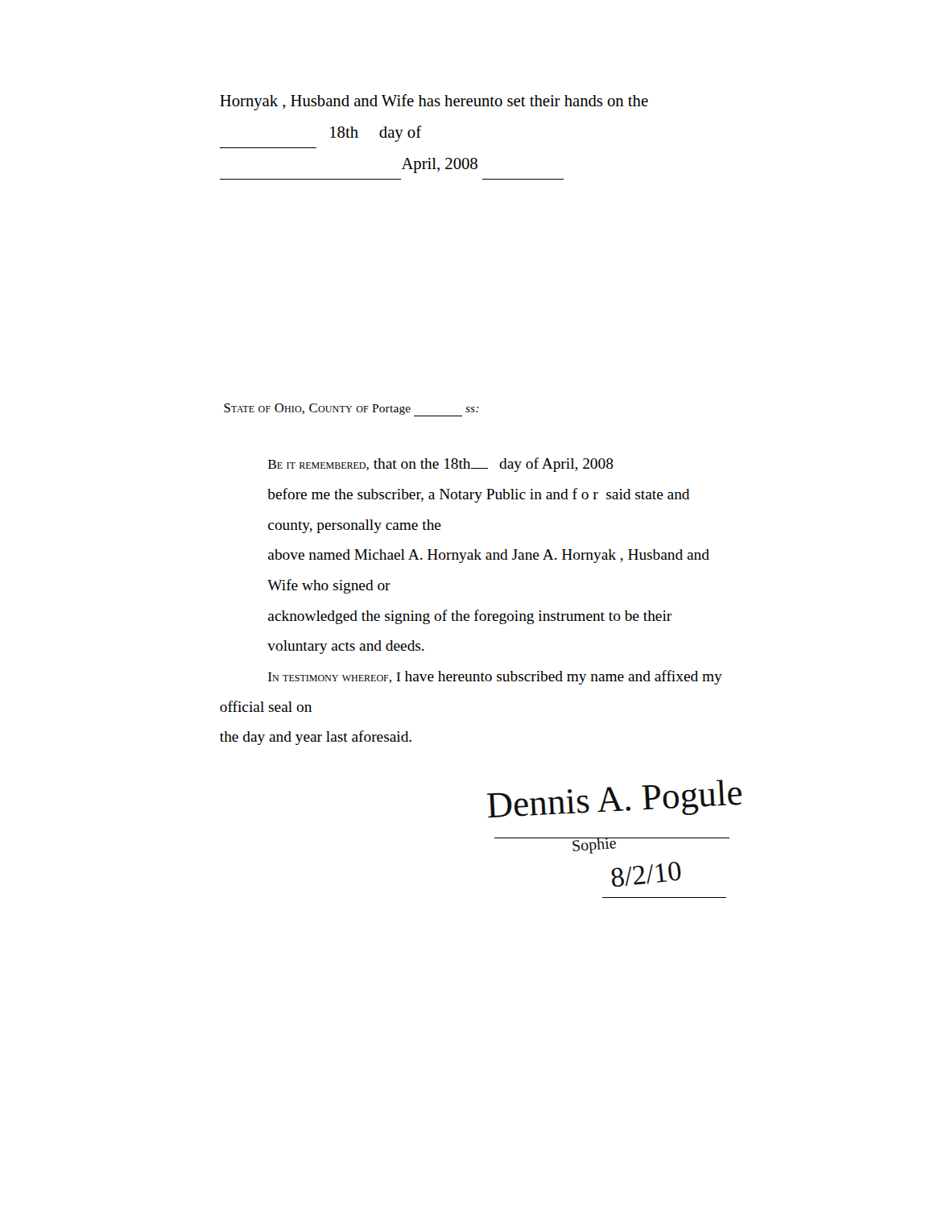Hornyak , Husband and Wife has hereunto set their hands on the 18th day of
April, 2008
State of Ohio, County of Portage ss:
Be it remembered, that on the 18th day of April, 2008
before me the subscriber, a Notary Public in and f o r said state and county, personally came the
above named Michael A. Hornyak and Jane A. Hornyak , Husband and Wife who signed or
acknowledged the signing of the foregoing instrument to be their voluntary acts and deeds.
In testimony whereof, I have hereunto subscribed my name and affixed my official seal on
the day and year last aforesaid.
Dennis A. Pogule
Sophie
8/2/10